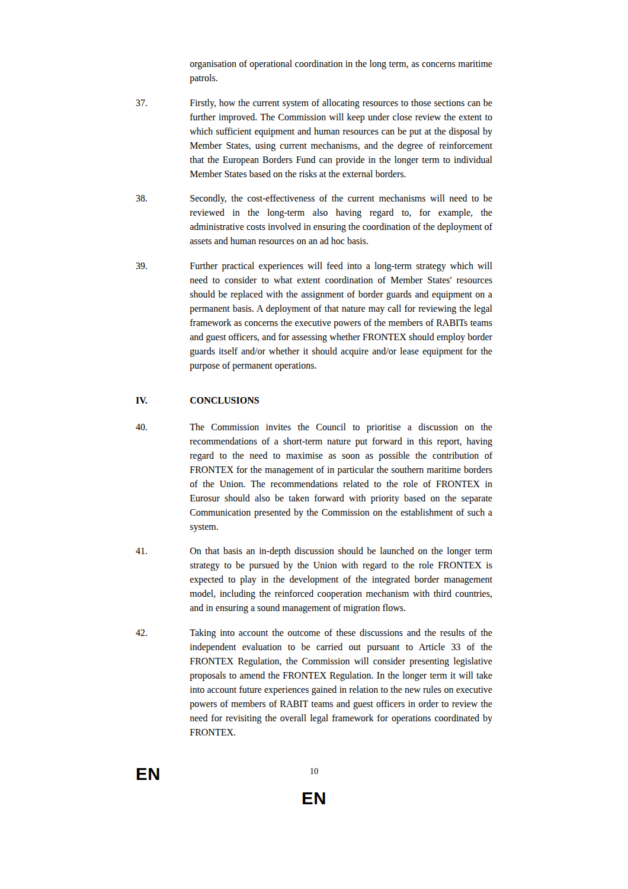organisation of operational coordination in the long term, as concerns maritime patrols.
37.
Firstly, how the current system of allocating resources to those sections can be further improved. The Commission will keep under close review the extent to which sufficient equipment and human resources can be put at the disposal by Member States, using current mechanisms, and the degree of reinforcement that the European Borders Fund can provide in the longer term to individual Member States based on the risks at the external borders.
38.
Secondly, the cost-effectiveness of the current mechanisms will need to be reviewed in the long-term also having regard to, for example, the administrative costs involved in ensuring the coordination of the deployment of assets and human resources on an ad hoc basis.
39.
Further practical experiences will feed into a long-term strategy which will need to consider to what extent coordination of Member States' resources should be replaced with the assignment of border guards and equipment on a permanent basis. A deployment of that nature may call for reviewing the legal framework as concerns the executive powers of the members of RABITs teams and guest officers, and for assessing whether FRONTEX should employ border guards itself and/or whether it should acquire and/or lease equipment for the purpose of permanent operations.
IV.
CONCLUSIONS
40.
The Commission invites the Council to prioritise a discussion on the recommendations of a short-term nature put forward in this report, having regard to the need to maximise as soon as possible the contribution of FRONTEX for the management of in particular the southern maritime borders of the Union. The recommendations related to the role of FRONTEX in Eurosur should also be taken forward with priority based on the separate Communication presented by the Commission on the establishment of such a system.
41.
On that basis an in-depth discussion should be launched on the longer term strategy to be pursued by the Union with regard to the role FRONTEX is expected to play in the development of the integrated border management model, including the reinforced cooperation mechanism with third countries, and in ensuring a sound management of migration flows.
42.
Taking into account the outcome of these discussions and the results of the independent evaluation to be carried out pursuant to Article 33 of the FRONTEX Regulation, the Commission will consider presenting legislative proposals to amend the FRONTEX Regulation. In the longer term it will take into account future experiences gained in relation to the new rules on executive powers of members of RABIT teams and guest officers in order to review the need for revisiting the overall legal framework for operations coordinated by FRONTEX.
EN
10
EN